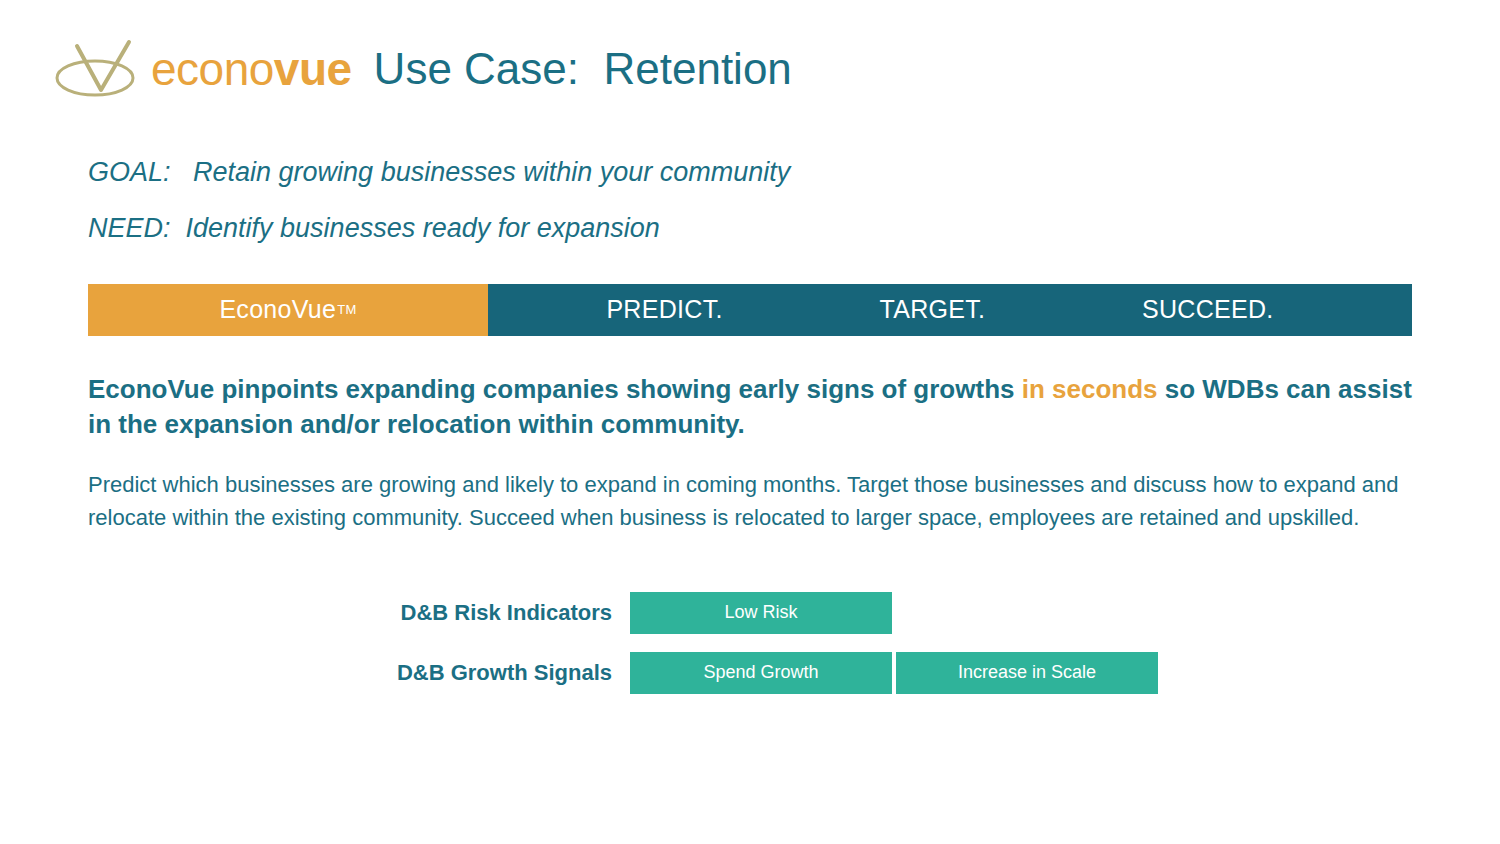econo vue
Use Case: Retention
GOAL: Retain growing businesses within your community
NEED: Identify businesses ready for expansion
EconoVueTM
PREDICT. TARGET. SUCCEED.
EconoVue pinpoints expanding companies showing early signs of growths in seconds so WDBs can assist in the expansion and/or relocation within community.
Predict which businesses are growing and likely to expand in coming months. Target those businesses and discuss how to expand and relocate within the existing community. Succeed when business is relocated to larger space, employees are retained and upskilled.
D&B Risk Indicators
Low Risk
D&B Growth Signals
Spend Growth
Increase in Scale